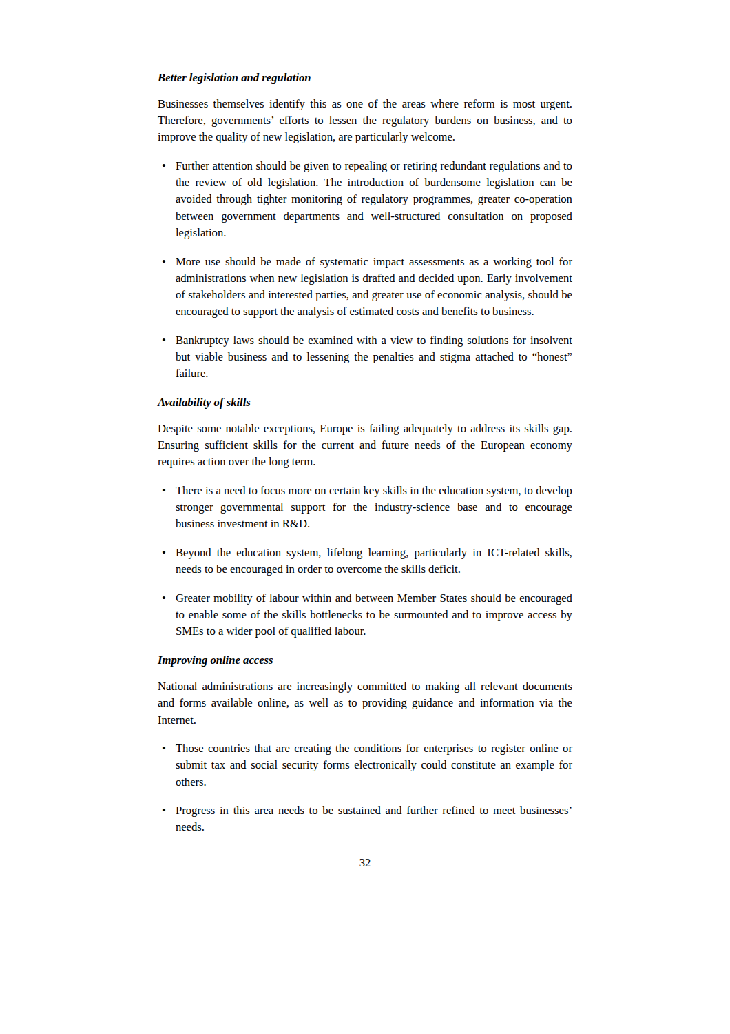Better legislation and regulation
Businesses themselves identify this as one of the areas where reform is most urgent. Therefore, governments’ efforts to lessen the regulatory burdens on business, and to improve the quality of new legislation, are particularly welcome.
Further attention should be given to repealing or retiring redundant regulations and to the review of old legislation. The introduction of burdensome legislation can be avoided through tighter monitoring of regulatory programmes, greater co-operation between government departments and well-structured consultation on proposed legislation.
More use should be made of systematic impact assessments as a working tool for administrations when new legislation is drafted and decided upon. Early involvement of stakeholders and interested parties, and greater use of economic analysis, should be encouraged to support the analysis of estimated costs and benefits to business.
Bankruptcy laws should be examined with a view to finding solutions for insolvent but viable business and to lessening the penalties and stigma attached to “honest” failure.
Availability of skills
Despite some notable exceptions, Europe is failing adequately to address its skills gap. Ensuring sufficient skills for the current and future needs of the European economy requires action over the long term.
There is a need to focus more on certain key skills in the education system, to develop stronger governmental support for the industry-science base and to encourage business investment in R&D.
Beyond the education system, lifelong learning, particularly in ICT-related skills, needs to be encouraged in order to overcome the skills deficit.
Greater mobility of labour within and between Member States should be encouraged to enable some of the skills bottlenecks to be surmounted and to improve access by SMEs to a wider pool of qualified labour.
Improving online access
National administrations are increasingly committed to making all relevant documents and forms available online, as well as to providing guidance and information via the Internet.
Those countries that are creating the conditions for enterprises to register online or submit tax and social security forms electronically could constitute an example for others.
Progress in this area needs to be sustained and further refined to meet businesses’ needs.
32